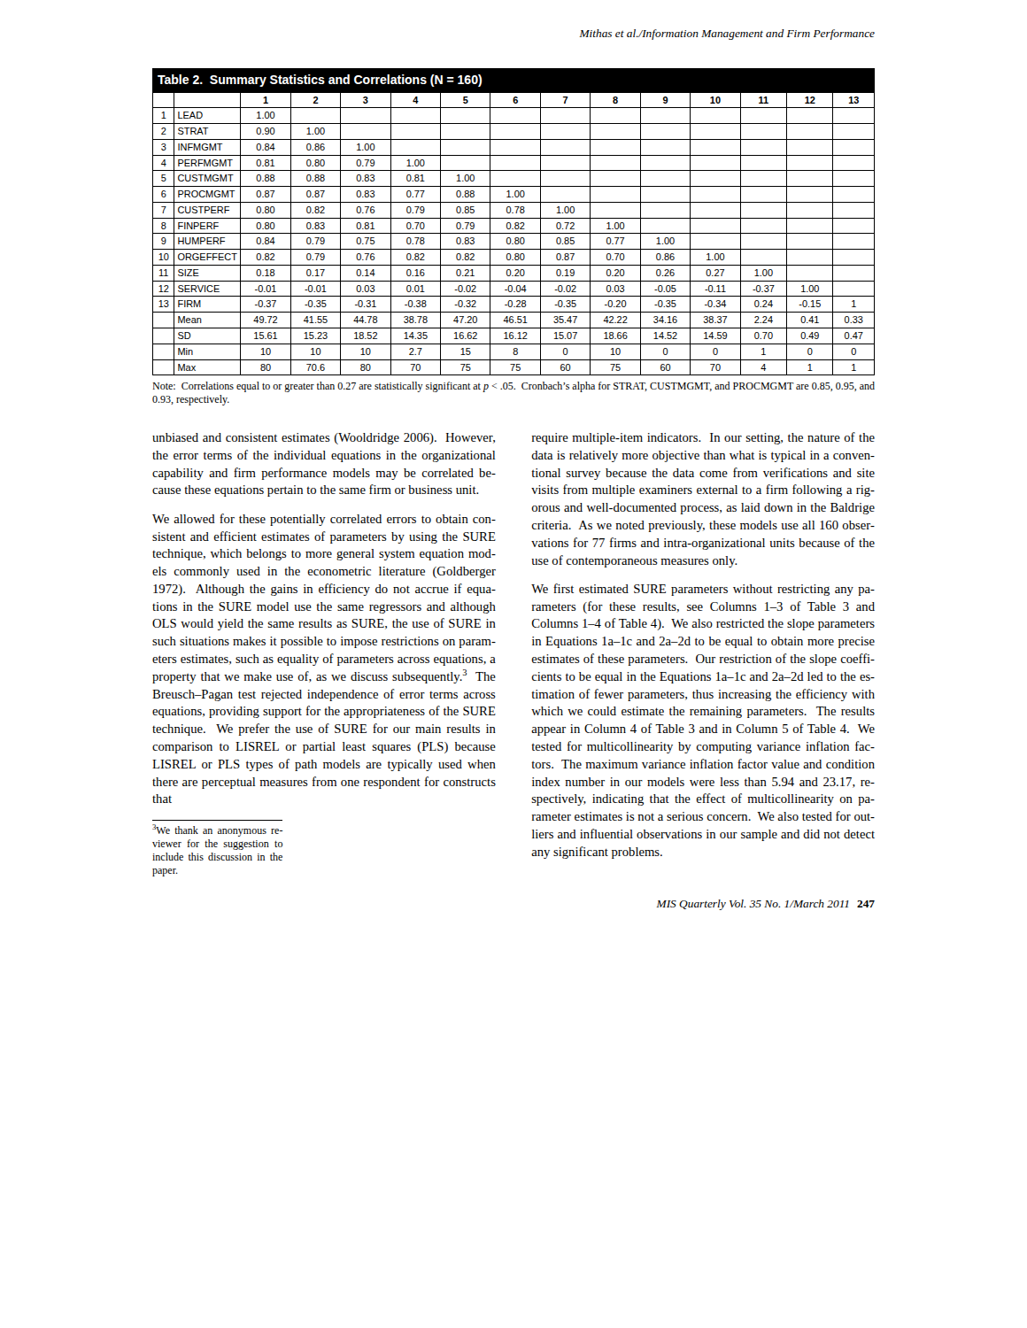Mithas et al./Information Management and Firm Performance
Table 2. Summary Statistics and Correlations (N = 160)
| | | 1 | 2 | 3 | 4 | 5 | 6 | 7 | 8 | 9 | 10 | 11 | 12 | 13 |
| 1 | LEAD | 1.00 | | | | | | | | | | | | |
| 2 | STRAT | 0.90 | 1.00 | | | | | | | | | | | |
| 3 | INFMGMT | 0.84 | 0.86 | 1.00 | | | | | | | | | | |
| 4 | PERFMGMT | 0.81 | 0.80 | 0.79 | 1.00 | | | | | | | | | |
| 5 | CUSTMGMT | 0.88 | 0.88 | 0.83 | 0.81 | 1.00 | | | | | | | | |
| 6 | PROCMGMT | 0.87 | 0.87 | 0.83 | 0.77 | 0.88 | 1.00 | | | | | | | |
| 7 | CUSTPERF | 0.80 | 0.82 | 0.76 | 0.79 | 0.85 | 0.78 | 1.00 | | | | | | |
| 8 | FINPERF | 0.80 | 0.83 | 0.81 | 0.70 | 0.79 | 0.82 | 0.72 | 1.00 | | | | | |
| 9 | HUMPERF | 0.84 | 0.79 | 0.75 | 0.78 | 0.83 | 0.80 | 0.85 | 0.77 | 1.00 | | | | |
| 10 | ORGEFFECT | 0.82 | 0.79 | 0.76 | 0.82 | 0.82 | 0.80 | 0.87 | 0.70 | 0.86 | 1.00 | | | |
| 11 | SIZE | 0.18 | 0.17 | 0.14 | 0.16 | 0.21 | 0.20 | 0.19 | 0.20 | 0.26 | 0.27 | 1.00 | | |
| 12 | SERVICE | -0.01 | -0.01 | 0.03 | 0.01 | -0.02 | -0.04 | -0.02 | 0.03 | -0.05 | -0.11 | -0.37 | 1.00 | |
| 13 | FIRM | -0.37 | -0.35 | -0.31 | -0.38 | -0.32 | -0.28 | -0.35 | -0.20 | -0.35 | -0.34 | 0.24 | -0.15 | 1 |
| | Mean | 49.72 | 41.55 | 44.78 | 38.78 | 47.20 | 46.51 | 35.47 | 42.22 | 34.16 | 38.37 | 2.24 | 0.41 | 0.33 |
| | SD | 15.61 | 15.23 | 18.52 | 14.35 | 16.62 | 16.12 | 15.07 | 18.66 | 14.52 | 14.59 | 0.70 | 0.49 | 0.47 |
| | Min | 10 | 10 | 10 | 2.7 | 15 | 8 | 0 | 10 | 0 | 0 | 1 | 0 | 0 |
| | Max | 80 | 70.6 | 80 | 70 | 75 | 75 | 60 | 75 | 60 | 70 | 4 | 1 | 1 |
Note: Correlations equal to or greater than 0.27 are statistically significant at p < .05. Cronbach’s alpha for STRAT, CUSTMGMT, and PROCMGMT are 0.85, 0.95, and 0.93, respectively.
unbiased and consistent estimates (Wooldridge 2006). However, the error terms of the individual equations in the organizational capability and firm performance models may be correlated because these equations pertain to the same firm or business unit.
We allowed for these potentially correlated errors to obtain consistent and efficient estimates of parameters by using the SURE technique, which belongs to more general system equation models commonly used in the econometric literature (Goldberger 1972). Although the gains in efficiency do not accrue if equations in the SURE model use the same regressors and although OLS would yield the same results as SURE, the use of SURE in such situations makes it possible to impose restrictions on parameters estimates, such as equality of parameters across equations, a property that we make use of, as we discuss subsequently.3 The Breusch–Pagan test rejected independence of error terms across equations, providing support for the appropriateness of the SURE technique. We prefer the use of SURE for our main results in comparison to LISREL or partial least squares (PLS) because LISREL or PLS types of path models are typically used when there are perceptual measures from one respondent for constructs that
3We thank an anonymous reviewer for the suggestion to include this discussion in the paper.
require multiple-item indicators. In our setting, the nature of the data is relatively more objective than what is typical in a conventional survey because the data come from verifications and site visits from multiple examiners external to a firm following a rigorous and well-documented process, as laid down in the Baldrige criteria. As we noted previously, these models use all 160 observations for 77 firms and intra-organizational units because of the use of contemporaneous measures only.
We first estimated SURE parameters without restricting any parameters (for these results, see Columns 1–3 of Table 3 and Columns 1–4 of Table 4). We also restricted the slope parameters in Equations 1a–1c and 2a–2d to be equal to obtain more precise estimates of these parameters. Our restriction of the slope coefficients to be equal in the Equations 1a–1c and 2a–2d led to the estimation of fewer parameters, thus increasing the efficiency with which we could estimate the remaining parameters. The results appear in Column 4 of Table 3 and in Column 5 of Table 4. We tested for multicollinearity by computing variance inflation factors. The maximum variance inflation factor value and condition index number in our models were less than 5.94 and 23.17, respectively, indicating that the effect of multicollinearity on parameter estimates is not a serious concern. We also tested for outliers and influential observations in our sample and did not detect any significant problems.
MIS Quarterly Vol. 35 No. 1/March 2011247